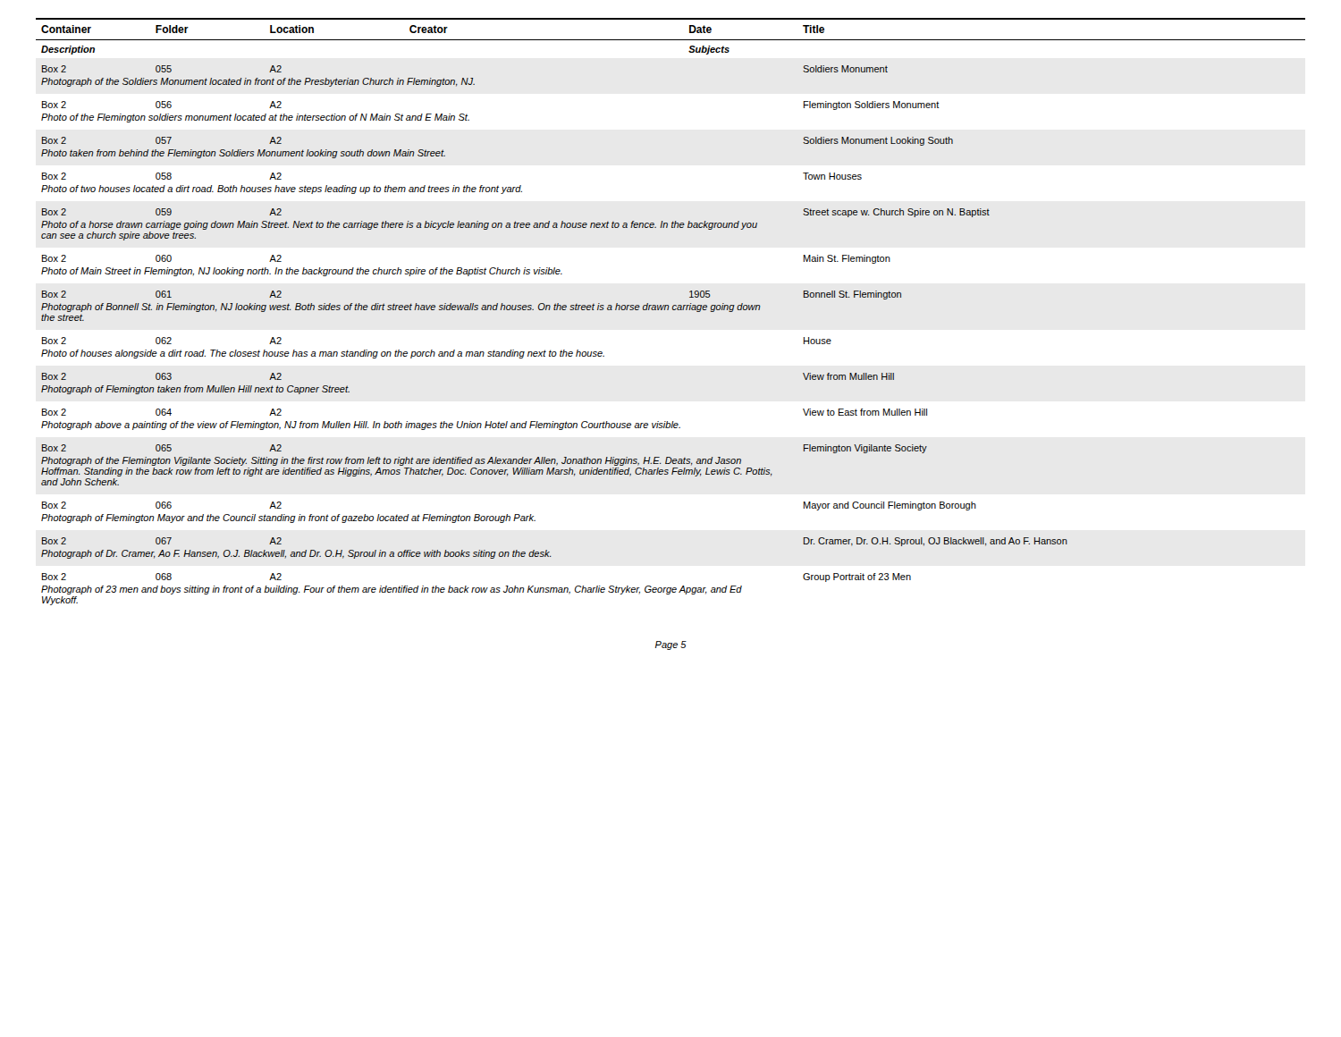| Container | Folder | Location | Creator | Date | Title |
| --- | --- | --- | --- | --- | --- |
| Description | | | | Subjects | |
| Box 2 | 055 | A2 | | | Soldiers Monument |
| Photograph of the Soldiers Monument located in front of the Presbyterian Church in Flemington, NJ. | |
| Box 2 | 056 | A2 | | | Flemington Soldiers Monument |
| Photo of the Flemington soldiers monument located at the intersection of N Main St and E Main St. | |
| Box 2 | 057 | A2 | | | Soldiers Monument Looking South |
| Photo taken from behind the Flemington Soldiers Monument looking south down Main Street. | |
| Box 2 | 058 | A2 | | | Town Houses |
| Photo of two houses located a dirt road. Both houses have steps leading up to them and trees in the front yard. | |
| Box 2 | 059 | A2 | | | Street scape w. Church Spire on N. Baptist |
| Photo of a horse drawn carriage going down Main Street. Next to the carriage there is a bicycle leaning on a tree and a house next to a fence. In the background you can see a church spire above trees. | |
| Box 2 | 060 | A2 | | | Main St. Flemington |
| Photo of Main Street in Flemington, NJ looking north. In the background the church spire of the Baptist Church is visible. | |
| Box 2 | 061 | A2 | | 1905 | Bonnell St. Flemington |
| Photograph of Bonnell St. in Flemington, NJ looking west. Both sides of the dirt street have sidewalls and houses. On the street is a horse drawn carriage going down the street. | |
| Box 2 | 062 | A2 | | | House |
| Photo of houses alongside a dirt road. The closest house has a man standing on the porch and a man standing next to the house. | |
| Box 2 | 063 | A2 | | | View from Mullen Hill |
| Photograph of Flemington taken from Mullen Hill next to Capner Street. | |
| Box 2 | 064 | A2 | | | View to East from Mullen Hill |
| Photograph above a painting of the view of Flemington, NJ from Mullen Hill. In both images the Union Hotel and Flemington Courthouse are visible. | |
| Box 2 | 065 | A2 | | | Flemington Vigilante Society |
| Photograph of the Flemington Vigilante Society. Sitting in the first row from left to right are identified as Alexander Allen, Jonathon Higgins, H.E. Deats, and Jason Hoffman. Standing in the back row from left to right are identified as Higgins, Amos Thatcher, Doc. Conover, William Marsh, unidentified, Charles Felmly, Lewis C. Pottis, and John Schenk. | |
| Box 2 | 066 | A2 | | | Mayor and Council Flemington Borough |
| Photograph of Flemington Mayor and the Council standing in front of gazebo located at Flemington Borough Park. | |
| Box 2 | 067 | A2 | | | Dr. Cramer, Dr. O.H. Sproul, OJ Blackwell, and Ao F. Hanson |
| Photograph of Dr. Cramer, Ao F. Hansen, O.J. Blackwell, and Dr. O.H, Sproul in a office with books siting on the desk. | |
| Box 2 | 068 | A2 | | | Group Portrait of 23 Men |
| Photograph of 23 men and boys sitting in front of a building. Four of them are identified in the back row as John Kunsman, Charlie Stryker, George Apgar, and Ed Wyckoff. | |
Page 5